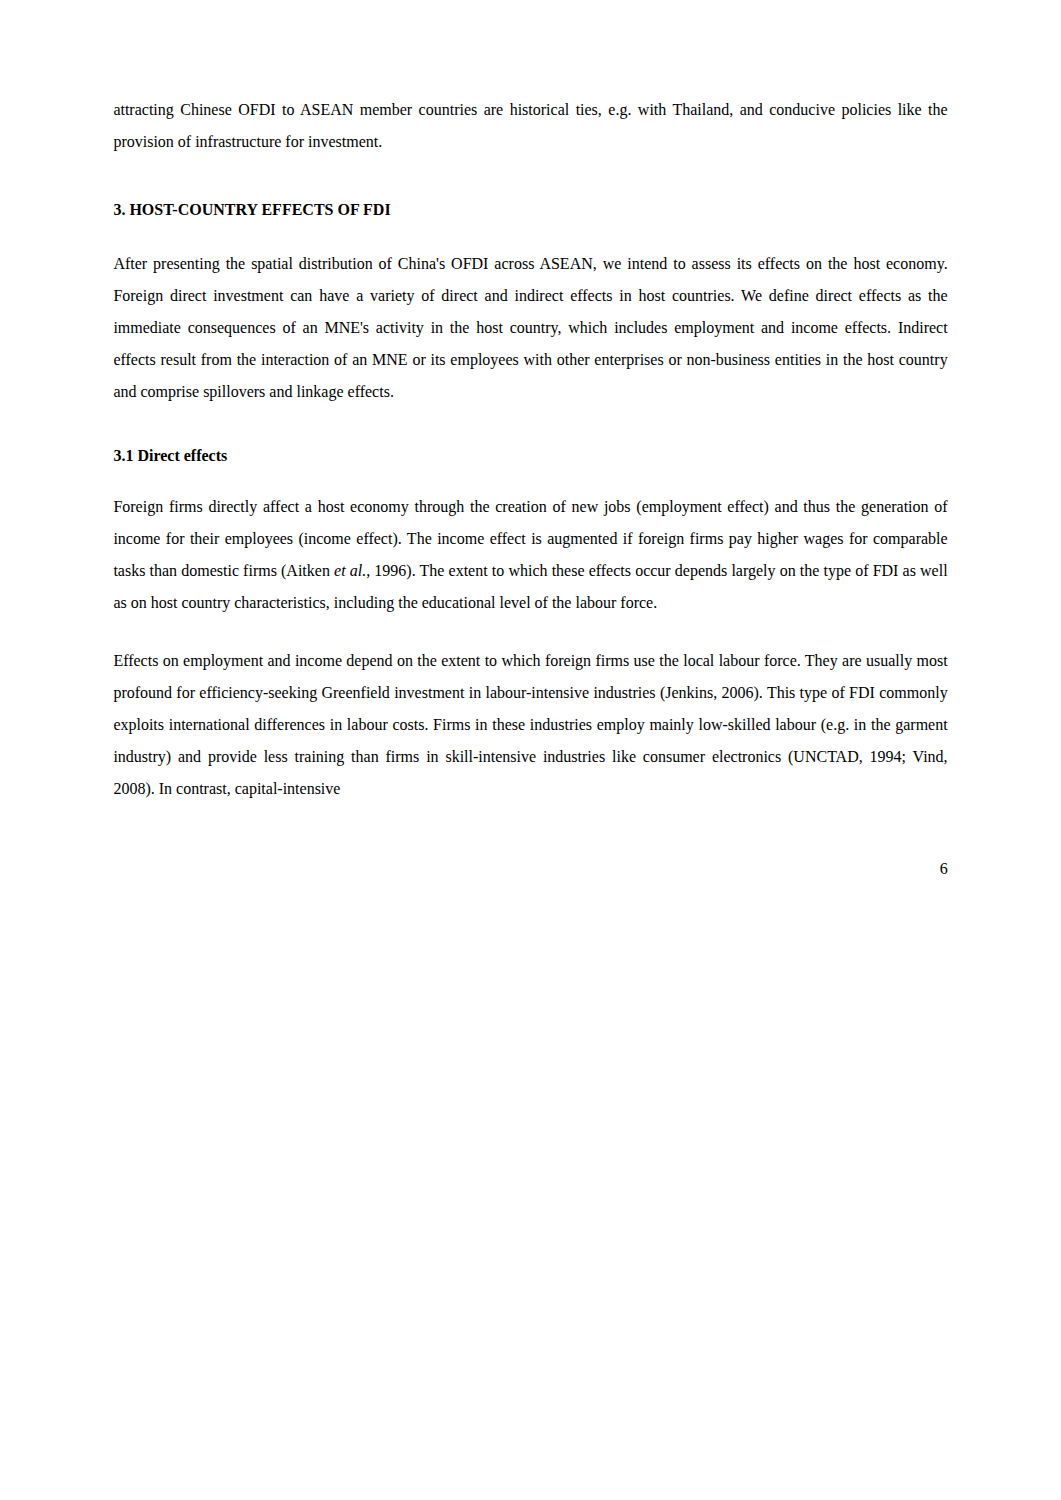attracting Chinese OFDI to ASEAN member countries are historical ties, e.g. with Thailand, and conducive policies like the provision of infrastructure for investment.
3. Host-Country Effects of FDI
After presenting the spatial distribution of China's OFDI across ASEAN, we intend to assess its effects on the host economy. Foreign direct investment can have a variety of direct and indirect effects in host countries. We define direct effects as the immediate consequences of an MNE's activity in the host country, which includes employment and income effects. Indirect effects result from the interaction of an MNE or its employees with other enterprises or non-business entities in the host country and comprise spillovers and linkage effects.
3.1 Direct effects
Foreign firms directly affect a host economy through the creation of new jobs (employment effect) and thus the generation of income for their employees (income effect). The income effect is augmented if foreign firms pay higher wages for comparable tasks than domestic firms (Aitken et al., 1996). The extent to which these effects occur depends largely on the type of FDI as well as on host country characteristics, including the educational level of the labour force.
Effects on employment and income depend on the extent to which foreign firms use the local labour force. They are usually most profound for efficiency-seeking Greenfield investment in labour-intensive industries (Jenkins, 2006). This type of FDI commonly exploits international differences in labour costs. Firms in these industries employ mainly low-skilled labour (e.g. in the garment industry) and provide less training than firms in skill-intensive industries like consumer electronics (UNCTAD, 1994; Vind, 2008). In contrast, capital-intensive
6